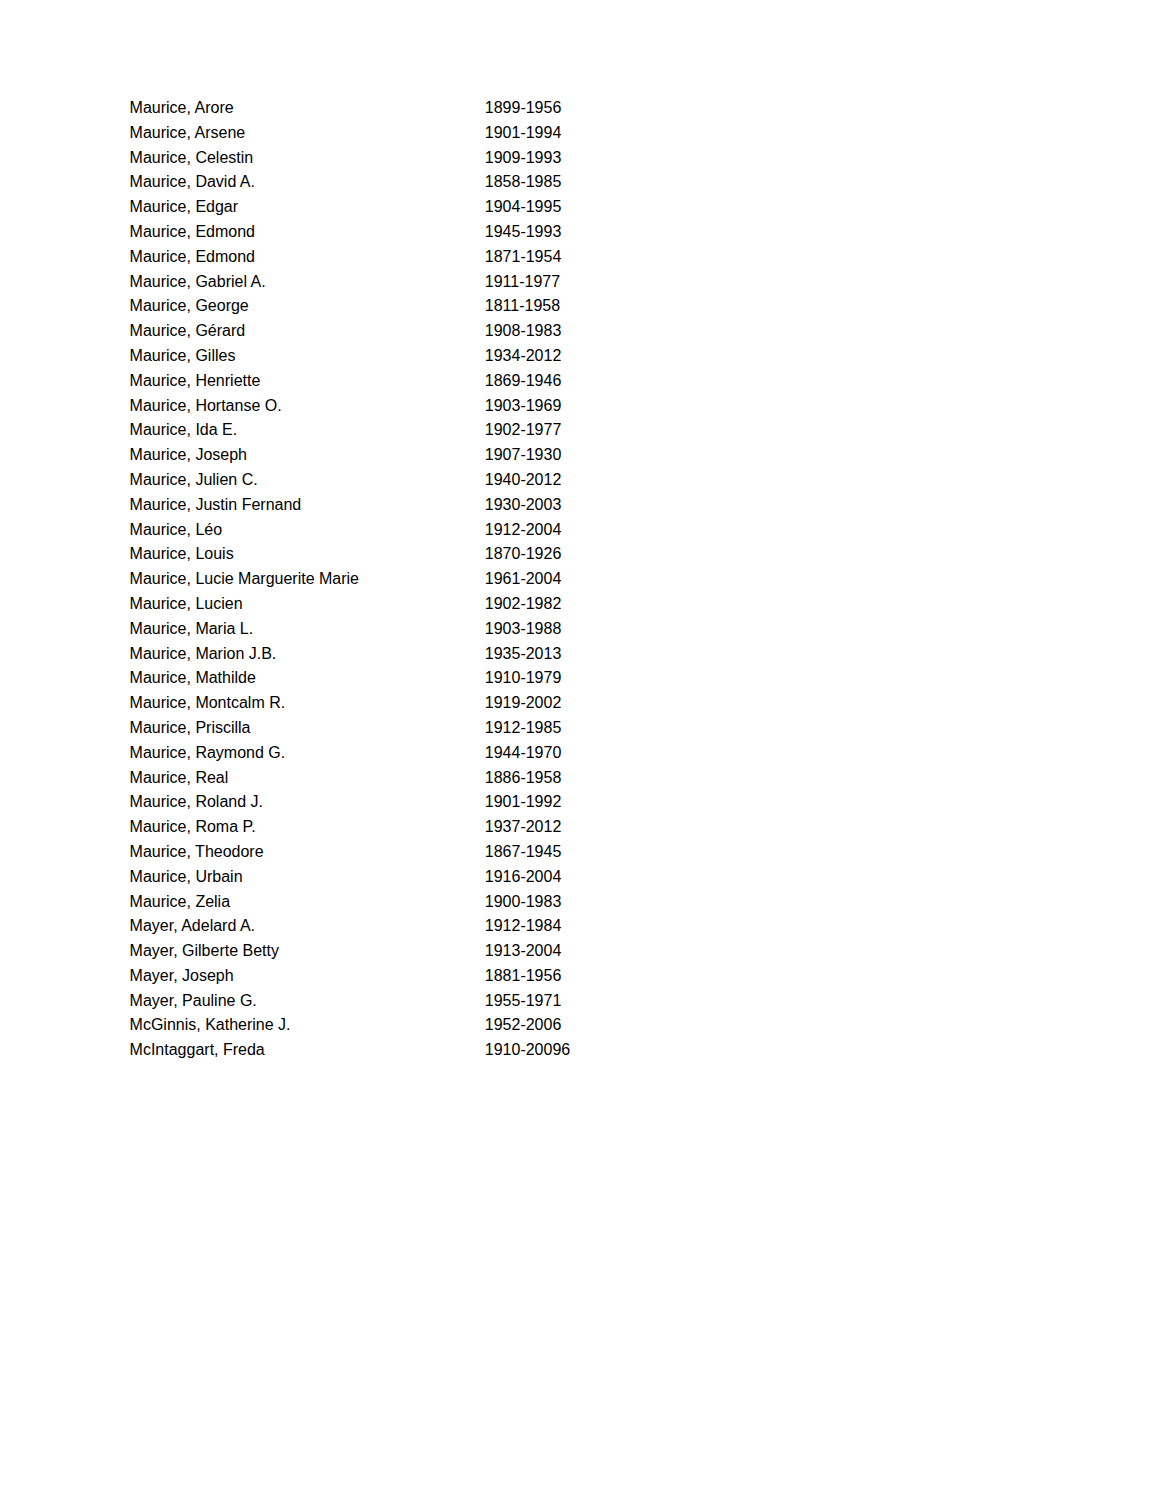| Maurice, Arore | 1899-1956 |
| Maurice, Arsene | 1901-1994 |
| Maurice, Celestin | 1909-1993 |
| Maurice, David A. | 1858-1985 |
| Maurice, Edgar | 1904-1995 |
| Maurice, Edmond | 1945-1993 |
| Maurice, Edmond | 1871-1954 |
| Maurice, Gabriel A. | 1911-1977 |
| Maurice, George | 1811-1958 |
| Maurice, Gérard | 1908-1983 |
| Maurice, Gilles | 1934-2012 |
| Maurice, Henriette | 1869-1946 |
| Maurice, Hortanse O. | 1903-1969 |
| Maurice, Ida E. | 1902-1977 |
| Maurice, Joseph | 1907-1930 |
| Maurice, Julien C. | 1940-2012 |
| Maurice, Justin Fernand | 1930-2003 |
| Maurice, Léo | 1912-2004 |
| Maurice, Louis | 1870-1926 |
| Maurice, Lucie Marguerite Marie | 1961-2004 |
| Maurice, Lucien | 1902-1982 |
| Maurice, Maria L. | 1903-1988 |
| Maurice, Marion J.B. | 1935-2013 |
| Maurice, Mathilde | 1910-1979 |
| Maurice, Montcalm R. | 1919-2002 |
| Maurice, Priscilla | 1912-1985 |
| Maurice, Raymond G. | 1944-1970 |
| Maurice, Real | 1886-1958 |
| Maurice, Roland J. | 1901-1992 |
| Maurice, Roma P. | 1937-2012 |
| Maurice, Theodore | 1867-1945 |
| Maurice, Urbain | 1916-2004 |
| Maurice, Zelia | 1900-1983 |
| Mayer, Adelard A. | 1912-1984 |
| Mayer, Gilberte Betty | 1913-2004 |
| Mayer, Joseph | 1881-1956 |
| Mayer, Pauline G. | 1955-1971 |
| McGinnis, Katherine J. | 1952-2006 |
| McIntaggart, Freda | 1910-20096 |